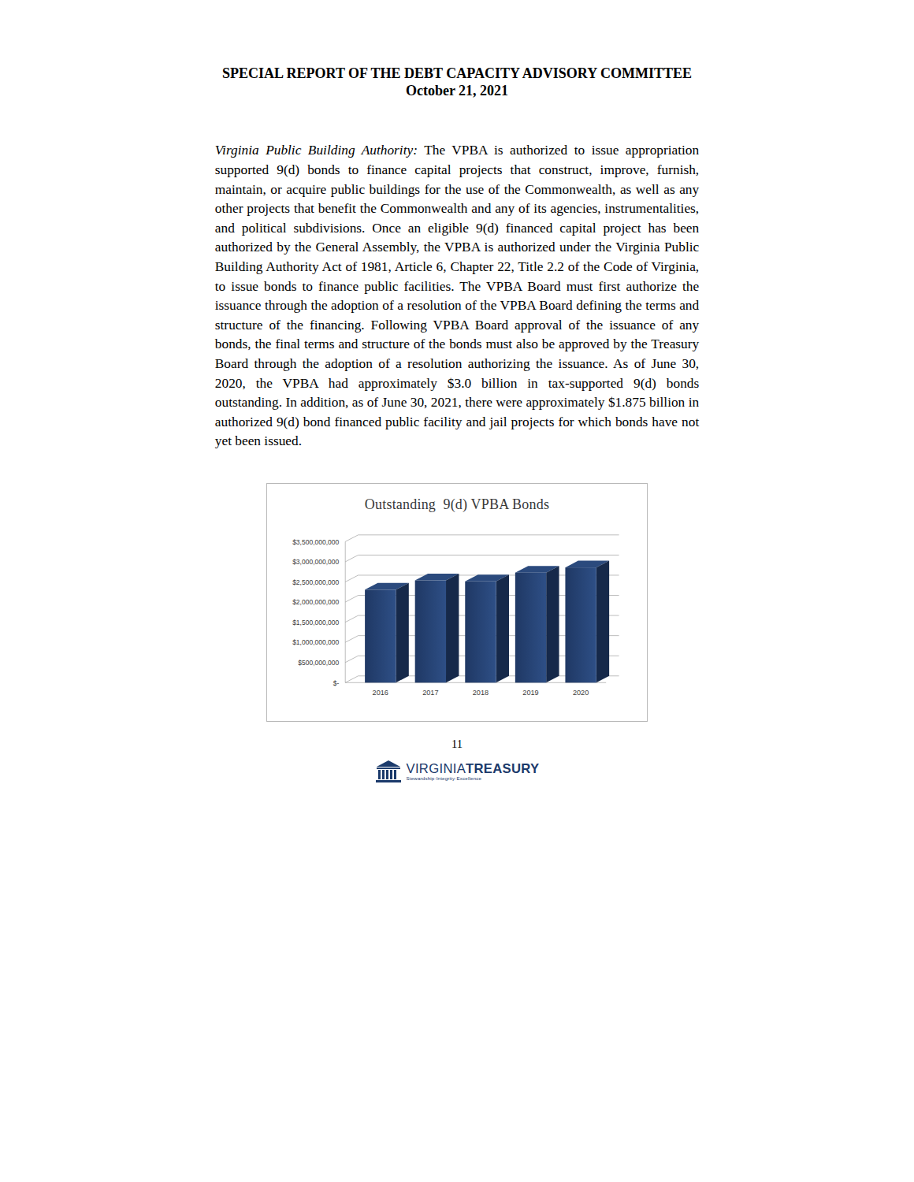SPECIAL REPORT OF THE DEBT CAPACITY ADVISORY COMMITTEE October 21, 2021
Virginia Public Building Authority: The VPBA is authorized to issue appropriation supported 9(d) bonds to finance capital projects that construct, improve, furnish, maintain, or acquire public buildings for the use of the Commonwealth, as well as any other projects that benefit the Commonwealth and any of its agencies, instrumentalities, and political subdivisions. Once an eligible 9(d) financed capital project has been authorized by the General Assembly, the VPBA is authorized under the Virginia Public Building Authority Act of 1981, Article 6, Chapter 22, Title 2.2 of the Code of Virginia, to issue bonds to finance public facilities. The VPBA Board must first authorize the issuance through the adoption of a resolution of the VPBA Board defining the terms and structure of the financing. Following VPBA Board approval of the issuance of any bonds, the final terms and structure of the bonds must also be approved by the Treasury Board through the adoption of a resolution authorizing the issuance. As of June 30, 2020, the VPBA had approximately $3.0 billion in tax-supported 9(d) bonds outstanding. In addition, as of June 30, 2021, there were approximately $1.875 billion in authorized 9(d) bond financed public facility and jail projects for which bonds have not yet been issued.
Outstanding 9(d) VPBA Bonds
$3,500,000,000 $3,000,000,000 $2,500,000,000 $2,000,000,000 $1,500,000,000 $1,000,000,000 $500,000,000 $- 2016 2017 2018 2019 2020
11
VIRGINIA TREASURY
Stewardship·Integrity·Excellence